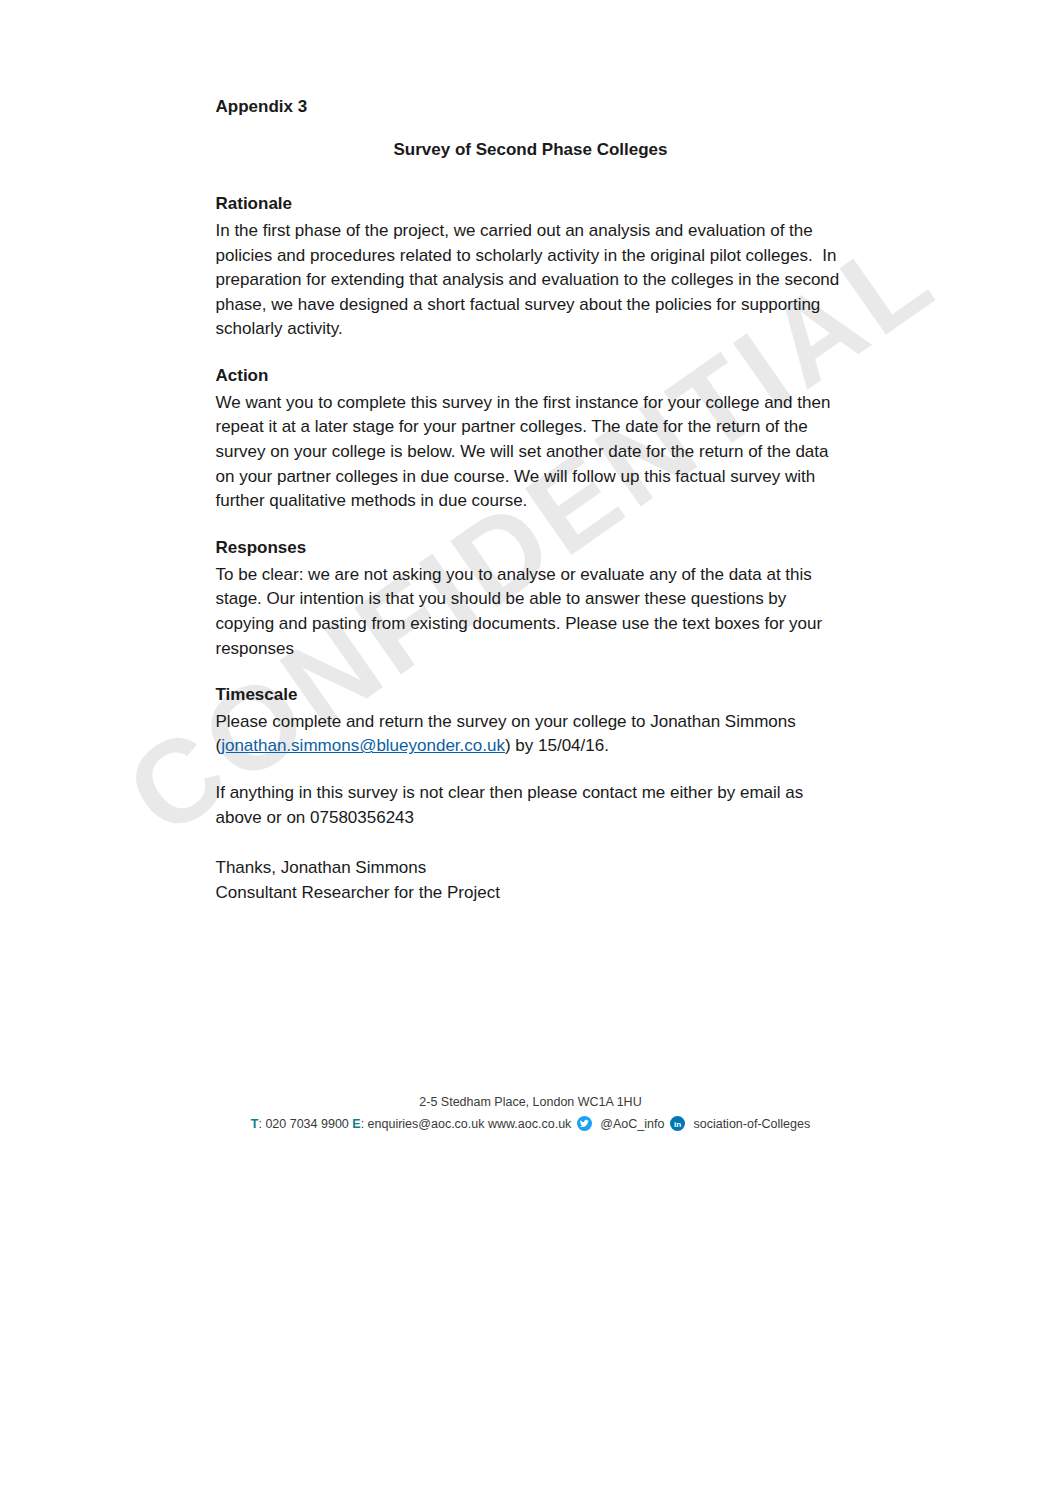CONFIDENTIAL
Appendix 3
Survey of Second Phase Colleges
Rationale
In the first phase of the project, we carried out an analysis and evaluation of the policies and procedures related to scholarly activity in the original pilot colleges. In preparation for extending that analysis and evaluation to the colleges in the second phase, we have designed a short factual survey about the policies for supporting scholarly activity.
Action
We want you to complete this survey in the first instance for your college and then repeat it at a later stage for your partner colleges. The date for the return of the survey on your college is below. We will set another date for the return of the data on your partner colleges in due course. We will follow up this factual survey with further qualitative methods in due course.
Responses
To be clear: we are not asking you to analyse or evaluate any of the data at this stage. Our intention is that you should be able to answer these questions by copying and pasting from existing documents. Please use the text boxes for your responses
Timescale
Please complete and return the survey on your college to Jonathan Simmons (jonathan.simmons@blueyonder.co.uk) by 15/04/16.
If anything in this survey is not clear then please contact me either by email as above or on 07580356243
Thanks, Jonathan Simmons
Consultant Researcher for the Project
2-5 Stedham Place, London WC1A 1HU
T: 020 7034 9900 E: enquiries@aoc.co.uk www.aoc.co.uk @AoC_info in sociation-of-Colleges